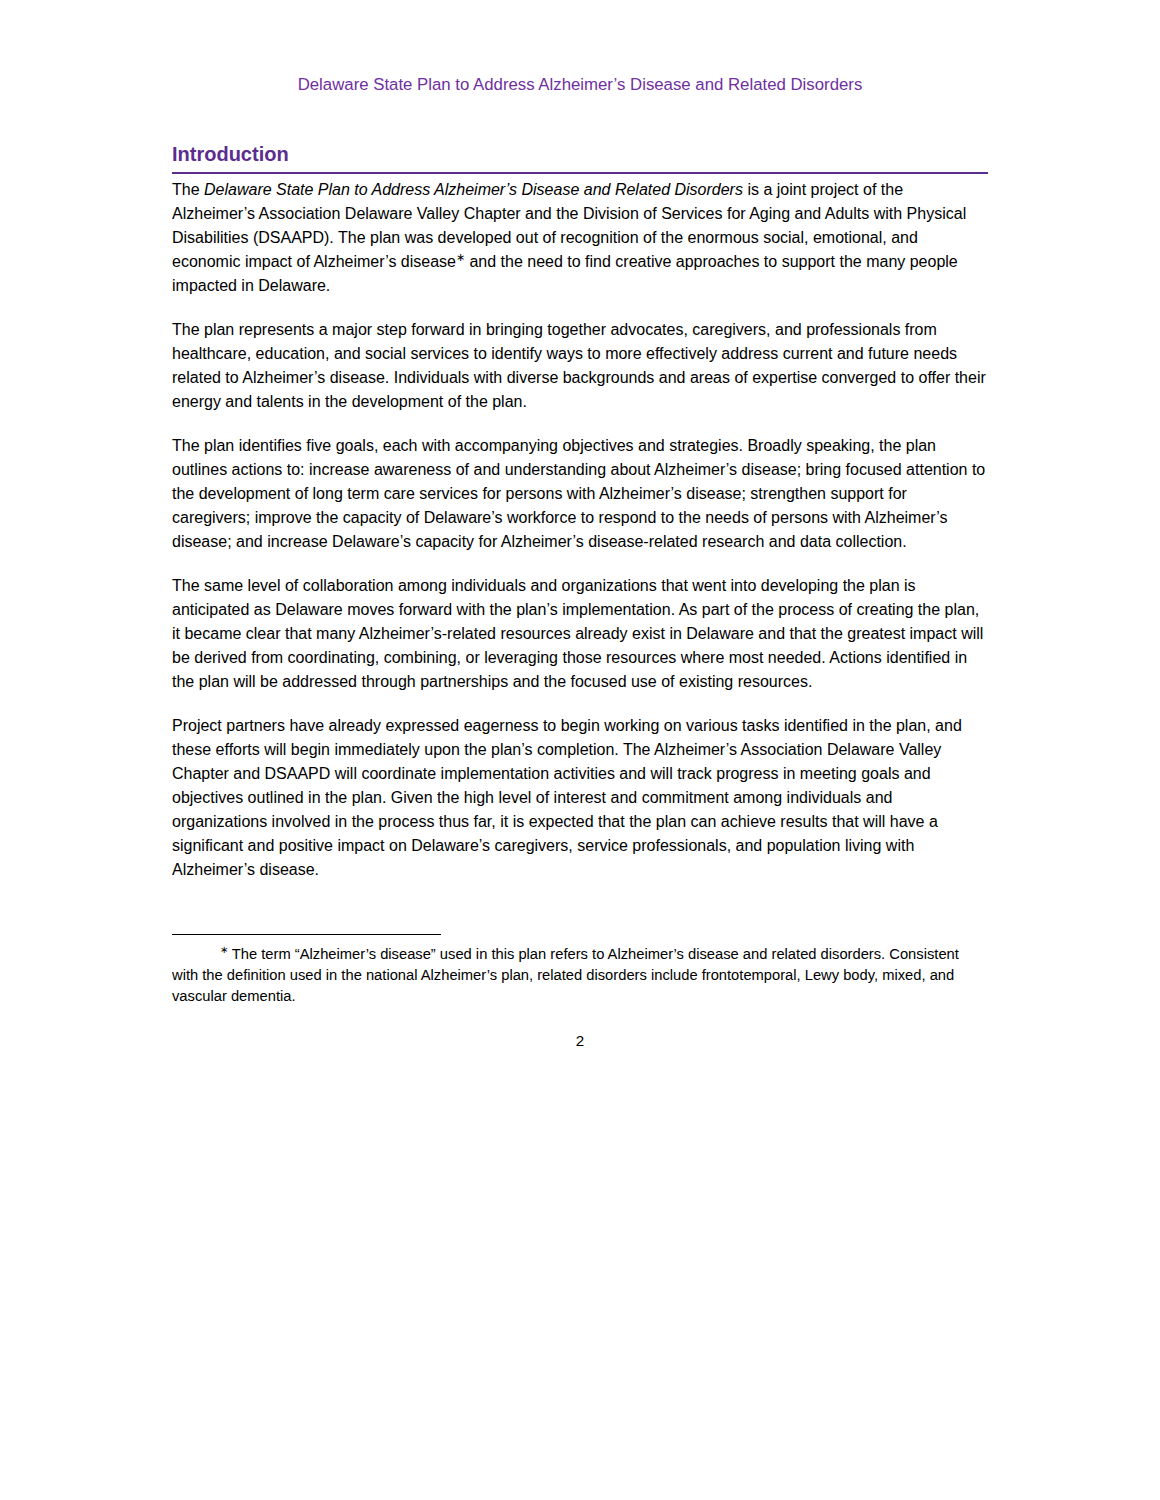Delaware State Plan to Address Alzheimer’s Disease and Related Disorders
Introduction
The Delaware State Plan to Address Alzheimer’s Disease and Related Disorders is a joint project of the Alzheimer’s Association Delaware Valley Chapter and the Division of Services for Aging and Adults with Physical Disabilities (DSAAPD). The plan was developed out of recognition of the enormous social, emotional, and economic impact of Alzheimer’s disease∗ and the need to find creative approaches to support the many people impacted in Delaware.
The plan represents a major step forward in bringing together advocates, caregivers, and professionals from healthcare, education, and social services to identify ways to more effectively address current and future needs related to Alzheimer’s disease. Individuals with diverse backgrounds and areas of expertise converged to offer their energy and talents in the development of the plan.
The plan identifies five goals, each with accompanying objectives and strategies. Broadly speaking, the plan outlines actions to: increase awareness of and understanding about Alzheimer’s disease; bring focused attention to the development of long term care services for persons with Alzheimer’s disease; strengthen support for caregivers; improve the capacity of Delaware’s workforce to respond to the needs of persons with Alzheimer’s disease; and increase Delaware’s capacity for Alzheimer’s disease-related research and data collection.
The same level of collaboration among individuals and organizations that went into developing the plan is anticipated as Delaware moves forward with the plan’s implementation. As part of the process of creating the plan, it became clear that many Alzheimer’s-related resources already exist in Delaware and that the greatest impact will be derived from coordinating, combining, or leveraging those resources where most needed. Actions identified in the plan will be addressed through partnerships and the focused use of existing resources.
Project partners have already expressed eagerness to begin working on various tasks identified in the plan, and these efforts will begin immediately upon the plan’s completion. The Alzheimer’s Association Delaware Valley Chapter and DSAAPD will coordinate implementation activities and will track progress in meeting goals and objectives outlined in the plan. Given the high level of interest and commitment among individuals and organizations involved in the process thus far, it is expected that the plan can achieve results that will have a significant and positive impact on Delaware’s caregivers, service professionals, and population living with Alzheimer’s disease.
∗ The term “Alzheimer’s disease” used in this plan refers to Alzheimer’s disease and related disorders. Consistent with the definition used in the national Alzheimer’s plan, related disorders include frontotemporal, Lewy body, mixed, and vascular dementia.
2